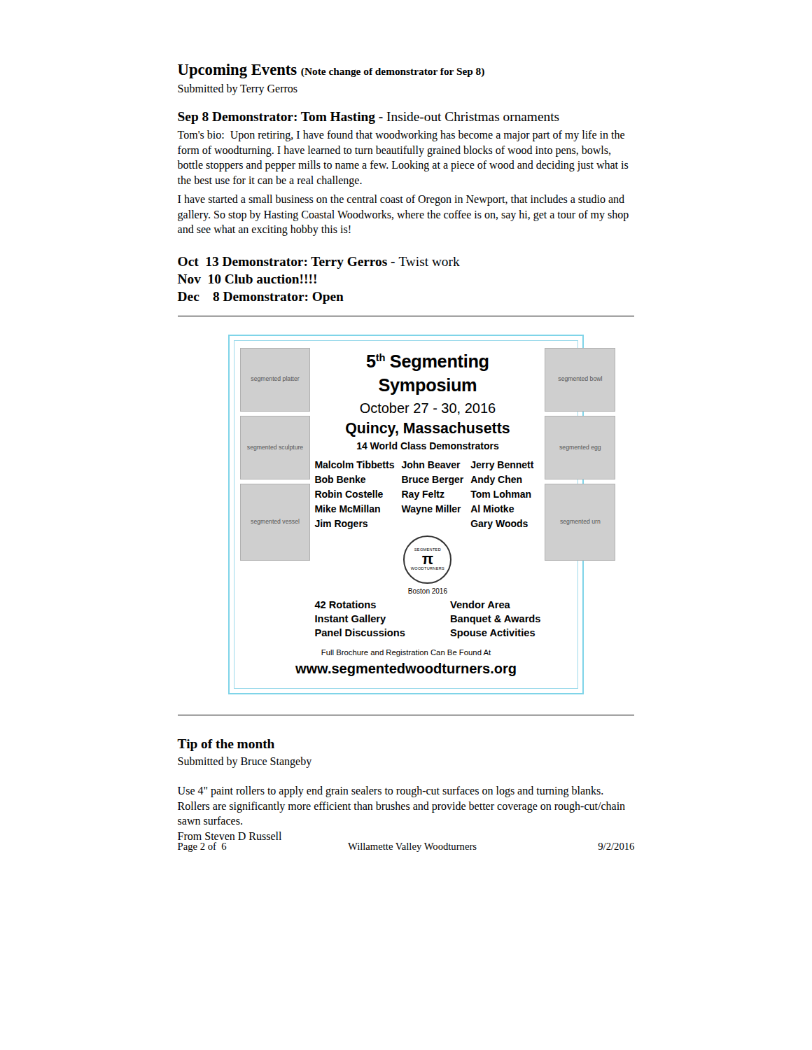Upcoming Events (Note change of demonstrator for Sep 8)
Submitted by Terry Gerros
Sep 8 Demonstrator: Tom Hasting - Inside-out Christmas ornaments
Tom's bio: Upon retiring, I have found that woodworking has become a major part of my life in the form of woodturning. I have learned to turn beautifully grained blocks of wood into pens, bowls, bottle stoppers and pepper mills to name a few. Looking at a piece of wood and deciding just what is the best use for it can be a real challenge.
I have started a small business on the central coast of Oregon in Newport, that includes a studio and gallery. So stop by Hasting Coastal Woodworks, where the coffee is on, say hi, get a tour of my shop and see what an exciting hobby this is!
Oct 13 Demonstrator: Terry Gerros - Twist work
Nov 10 Club auction!!!!
Dec 8 Demonstrator: Open
segmented platter
segmented sculpture
segmented vessel
5th Segmenting Symposium
October 27 - 30, 2016
Quincy, Massachusetts
14 World Class Demonstrators
| Malcolm Tibbetts | John Beaver | Jerry Bennett |
| Bob Benke | Bruce Berger | Andy Chen |
| Robin Costelle | Ray Feltz | Tom Lohman |
| Mike McMillan | Wayne Miller | Al Miotke |
| Jim Rogers | | Gary Woods |
SEGMENTED
π
WOODTURNERS
Boston 2016
42 Rotations
Instant Gallery
Panel Discussions
Vendor Area
Banquet & Awards
Spouse Activities
segmented bowl
segmented egg
segmented urn
Full Brochure and Registration Can Be Found At
www.segmentedwoodturners.org
Tip of the month
Submitted by Bruce Stangeby
Use 4" paint rollers to apply end grain sealers to rough-cut surfaces on logs and turning blanks. Rollers are significantly more efficient than brushes and provide better coverage on rough-cut/chain sawn surfaces.
From Steven D Russell
Page 2 of 6
Willamette Valley Woodturners
9/2/2016